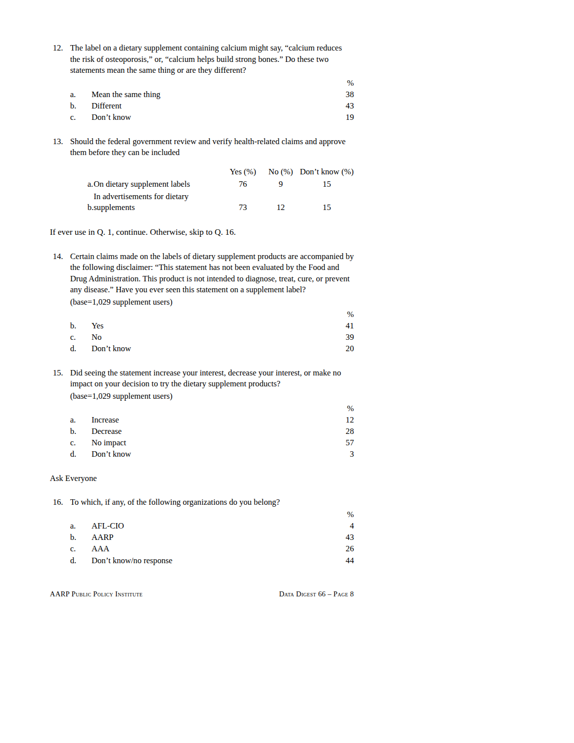The label on a dietary supplement containing calcium might say, “calcium reduces the risk of osteoporosis,” or, “calcium helps build strong bones.” Do these two statements mean the same thing or are they different?
| | | % |
| a. | Mean the same thing | 38 |
| b. | Different | 43 |
| c. | Don’t know | 19 |
Should the federal government review and verify health-related claims and approve them before they can be included
| | | Yes (%) | No (%) | Don’t know (%) |
| a. | On dietary supplement labels | 76 | 9 | 15 |
| b. | In advertisements for dietary supplements | 73 | 12 | 15 |
If ever use in Q. 1, continue. Otherwise, skip to Q. 16.
Certain claims made on the labels of dietary supplement products are accompanied by the following disclaimer: “This statement has not been evaluated by the Food and Drug Administration. This product is not intended to diagnose, treat, cure, or prevent any disease.” Have you ever seen this statement on a supplement label?
(base=1,029 supplement users)
| | | % |
| b. | Yes | 41 |
| c. | No | 39 |
| d. | Don’t know | 20 |
Did seeing the statement increase your interest, decrease your interest, or make no impact on your decision to try the dietary supplement products?
(base=1,029 supplement users)
| | | % |
| a. | Increase | 12 |
| b. | Decrease | 28 |
| c. | No impact | 57 |
| d. | Don’t know | 3 |
Ask Everyone
To which, if any, of the following organizations do you belong?
| | | % |
| a. | AFL-CIO | 4 |
| b. | AARP | 43 |
| c. | AAA | 26 |
| d. | Don’t know/no response | 44 |
AARP Public Policy Institute
Data Digest 66 – Page 8